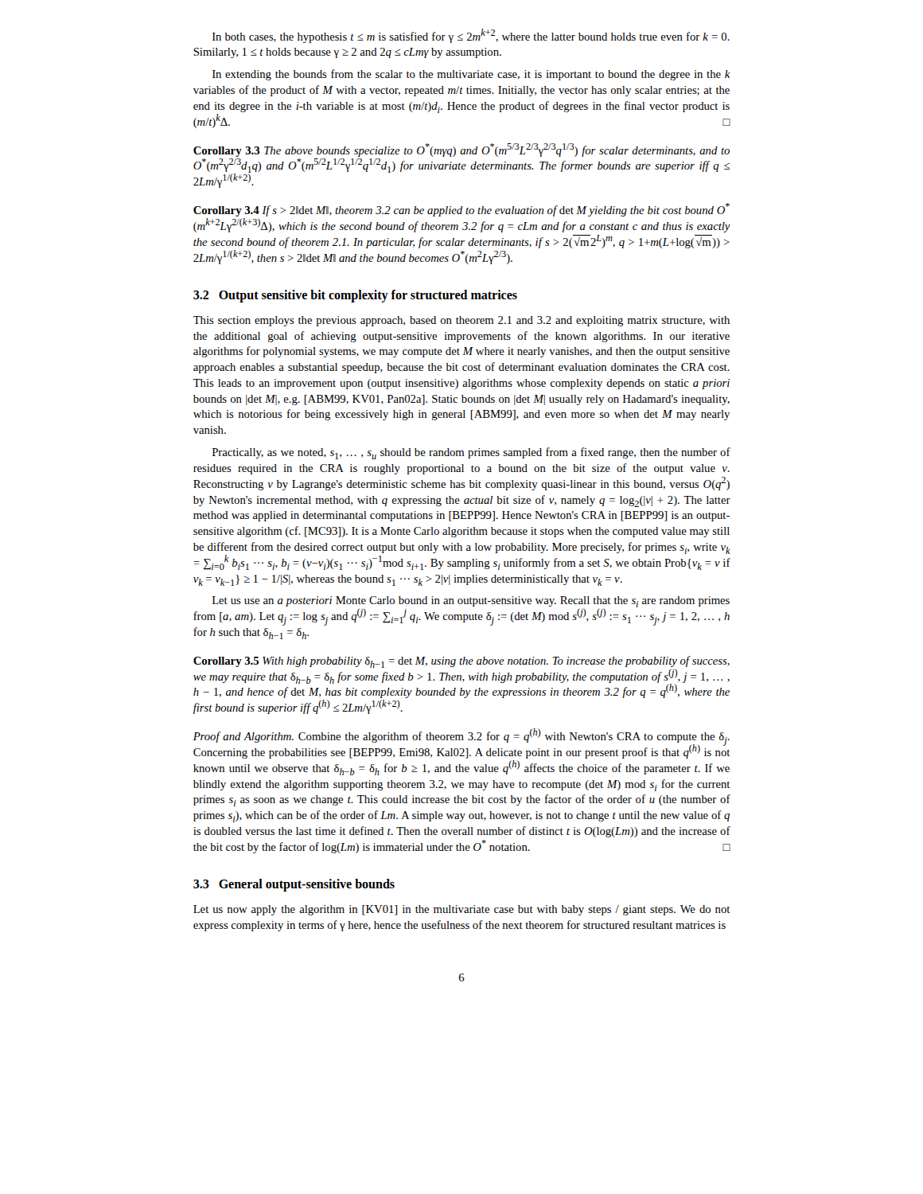In both cases, the hypothesis t ≤ m is satisfied for γ ≤ 2mk+2, where the latter bound holds true even for k = 0. Similarly, 1 ≤ t holds because γ ≥ 2 and 2q ≤ cLmγ by assumption.
In extending the bounds from the scalar to the multivariate case, it is important to bound the degree in the k variables of the product of M with a vector, repeated m/t times. Initially, the vector has only scalar entries; at the end its degree in the i-th variable is at most (m/t)di. Hence the product of degrees in the final vector product is (m/t)kΔ. □
Corollary 3.3 The above bounds specialize to O*(mγq) and O*(m5/3L2/3γ2/3q1/3) for scalar determinants, and to O*(m2γ2/3d1q) and O*(m5/2L1/2γ1/2q1/2d1) for univariate determinants. The former bounds are superior iff q ≤ 2Lm/γ1/(k+2).
Corollary 3.4 If s > 2‖det M‖, theorem 3.2 can be applied to the evaluation of det M yielding the bit cost bound O*(mk+2Lγ2/(k+3)Δ), which is the second bound of theorem 3.2 for q = cLm and for a constant c and thus is exactly the second bound of theorem 2.1. In particular, for scalar determinants, if s > 2(√m2L)m, q > 1+m(L+log(√m)) > 2Lm/γ1/(k+2), then s > 2‖det M‖ and the bound becomes O*(m2Lγ2/3).
3.2 Output sensitive bit complexity for structured matrices
This section employs the previous approach, based on theorem 2.1 and 3.2 and exploiting matrix structure, with the additional goal of achieving output-sensitive improvements of the known algorithms. In our iterative algorithms for polynomial systems, we may compute det M where it nearly vanishes, and then the output sensitive approach enables a substantial speedup, because the bit cost of determinant evaluation dominates the CRA cost. This leads to an improvement upon (output insensitive) algorithms whose complexity depends on static a priori bounds on |det M|, e.g. [ABM99, KV01, Pan02a]. Static bounds on |det M| usually rely on Hadamard's inequality, which is notorious for being excessively high in general [ABM99], and even more so when det M may nearly vanish.
Practically, as we noted, s1, … , su should be random primes sampled from a fixed range, then the number of residues required in the CRA is roughly proportional to a bound on the bit size of the output value v. Reconstructing v by Lagrange's deterministic scheme has bit complexity quasi-linear in this bound, versus O(q2) by Newton's incremental method, with q expressing the actual bit size of v, namely q = log2(|v| + 2). The latter method was applied in determinantal computations in [BEPP99]. Hence Newton's CRA in [BEPP99] is an output-sensitive algorithm (cf. [MC93]). It is a Monte Carlo algorithm because it stops when the computed value may still be different from the desired correct output but only with a low probability. More precisely, for primes si, write vk = ∑i=0k bis1 ··· si, bi = (v−vi)(s1 ··· si)−1mod si+1. By sampling si uniformly from a set S, we obtain Prob{vk = v if vk = vk−1} ≥ 1 − 1/|S|, whereas the bound s1 ··· sk > 2|v| implies deterministically that vk = v.
Let us use an a posteriori Monte Carlo bound in an output-sensitive way. Recall that the si are random primes from [a, am). Let qj := log sj and q(j) := ∑i=1j qi. We compute δj := (det M) mod s(j), s(j) := s1 ··· sj, j = 1, 2, … , h for h such that δh−1 = δh.
Corollary 3.5 With high probability δh−1 = det M, using the above notation. To increase the probability of success, we may require that δh−b = δh for some fixed b > 1. Then, with high probability, the computation of s(j), j = 1, … , h − 1, and hence of det M, has bit complexity bounded by the expressions in theorem 3.2 for q = q(h), where the first bound is superior iff q(h) ≤ 2Lm/γ1/(k+2).
Proof and Algorithm. Combine the algorithm of theorem 3.2 for q = q(h) with Newton's CRA to compute the δj. Concerning the probabilities see [BEPP99, Emi98, Kal02]. A delicate point in our present proof is that q(h) is not known until we observe that δh−b = δh for b ≥ 1, and the value q(h) affects the choice of the parameter t. If we blindly extend the algorithm supporting theorem 3.2, we may have to recompute (det M) mod si for the current primes si as soon as we change t. This could increase the bit cost by the factor of the order of u (the number of primes si), which can be of the order of Lm. A simple way out, however, is not to change t until the new value of q is doubled versus the last time it defined t. Then the overall number of distinct t is O(log(Lm)) and the increase of the bit cost by the factor of log(Lm) is immaterial under the O* notation. □
3.3 General output-sensitive bounds
Let us now apply the algorithm in [KV01] in the multivariate case but with baby steps / giant steps. We do not express complexity in terms of γ here, hence the usefulness of the next theorem for structured resultant matrices is
6